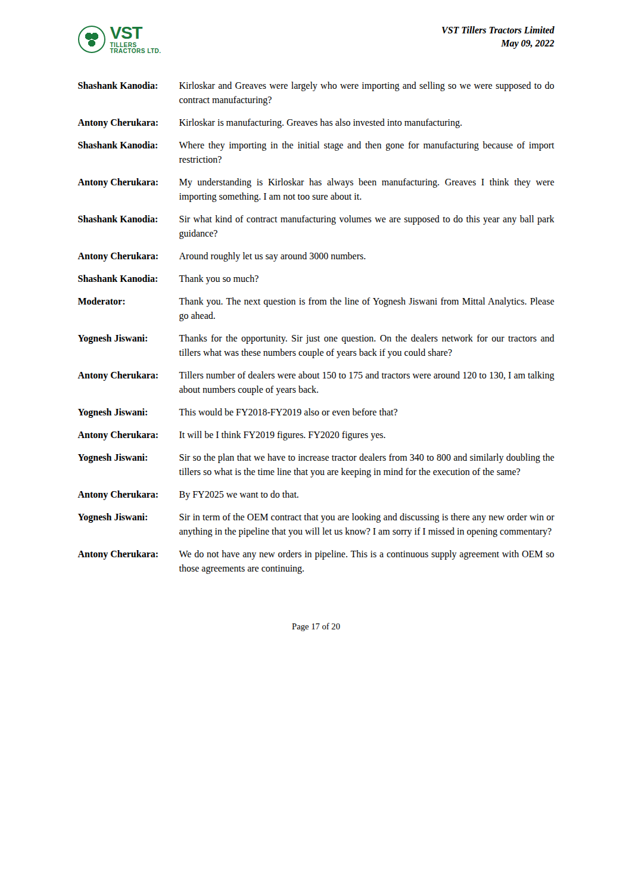VST TILLERS TRACTORS LTD.
VST Tillers Tractors Limited
May 09, 2022
| Shashank Kanodia: | Kirloskar and Greaves were largely who were importing and selling so we were supposed to do contract manufacturing? |
| Antony Cherukara: | Kirloskar is manufacturing. Greaves has also invested into manufacturing. |
| Shashank Kanodia: | Where they importing in the initial stage and then gone for manufacturing because of import restriction? |
| Antony Cherukara: | My understanding is Kirloskar has always been manufacturing. Greaves I think they were importing something. I am not too sure about it. |
| Shashank Kanodia: | Sir what kind of contract manufacturing volumes we are supposed to do this year any ball park guidance? |
| Antony Cherukara: | Around roughly let us say around 3000 numbers. |
| Shashank Kanodia: | Thank you so much? |
| Moderator: | Thank you. The next question is from the line of Yognesh Jiswani from Mittal Analytics. Please go ahead. |
| Yognesh Jiswani: | Thanks for the opportunity. Sir just one question. On the dealers network for our tractors and tillers what was these numbers couple of years back if you could share? |
| Antony Cherukara: | Tillers number of dealers were about 150 to 175 and tractors were around 120 to 130, I am talking about numbers couple of years back. |
| Yognesh Jiswani: | This would be FY2018-FY2019 also or even before that? |
| Antony Cherukara: | It will be I think FY2019 figures. FY2020 figures yes. |
| Yognesh Jiswani: | Sir so the plan that we have to increase tractor dealers from 340 to 800 and similarly doubling the tillers so what is the time line that you are keeping in mind for the execution of the same? |
| Antony Cherukara: | By FY2025 we want to do that. |
| Yognesh Jiswani: | Sir in term of the OEM contract that you are looking and discussing is there any new order win or anything in the pipeline that you will let us know? I am sorry if I missed in opening commentary? |
| Antony Cherukara: | We do not have any new orders in pipeline. This is a continuous supply agreement with OEM so those agreements are continuing. |
Page 17 of 20